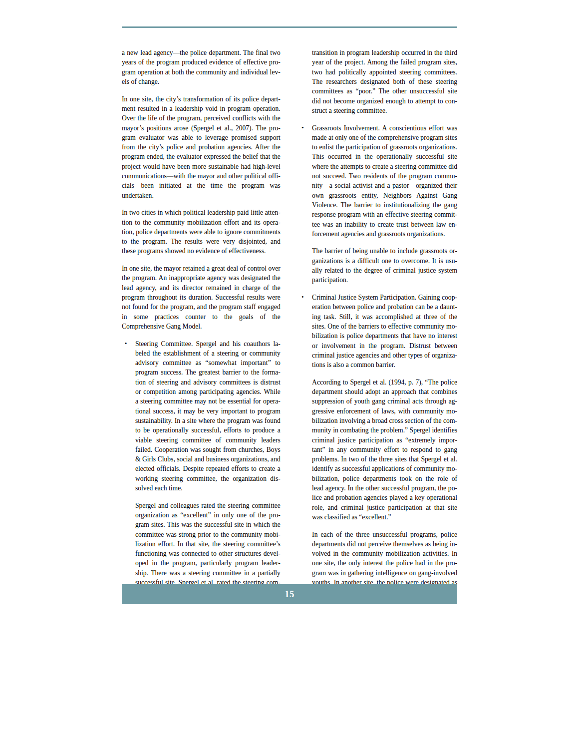a new lead agency—the police department. The final two years of the program produced evidence of effective program operation at both the community and individual levels of change.
In one site, the city’s transformation of its police department resulted in a leadership void in program operation. Over the life of the program, perceived conflicts with the mayor’s positions arose (Spergel et al., 2007). The program evaluator was able to leverage promised support from the city’s police and probation agencies. After the program ended, the evaluator expressed the belief that the project would have been more sustainable had high-level communications—with the mayor and other political officials—been initiated at the time the program was undertaken.
In two cities in which political leadership paid little attention to the community mobilization effort and its operation, police departments were able to ignore commitments to the program. The results were very disjointed, and these programs showed no evidence of effectiveness.
In one site, the mayor retained a great deal of control over the program. An inappropriate agency was designated the lead agency, and its director remained in charge of the program throughout its duration. Successful results were not found for the program, and the program staff engaged in some practices counter to the goals of the Comprehensive Gang Model.
Steering Committee. Spergel and his coauthors labeled the establishment of a steering or community advisory committee as “somewhat important” to program success. The greatest barrier to the formation of steering and advisory committees is distrust or competition among participating agencies. While a steering committee may not be essential for operational success, it may be very important to program sustainability. In a site where the program was found to be operationally successful, efforts to produce a viable steering committee of community leaders failed. Cooperation was sought from churches, Boys & Girls Clubs, social and business organizations, and elected officials. Despite repeated efforts to create a working steering committee, the organization dissolved each time.
Spergel and colleagues rated the steering committee organization as “excellent” in only one of the program sites. This was the successful site in which the committee was strong prior to the community mobilization effort. In that site, the steering committee’s functioning was connected to other structures developed in the program, particularly program leadership. There was a steering committee in a partially successful site. Spergel et al. rated the steering committee as “good.” This was also the site in which a transition in program leadership occurred in the third year of the project. Among the failed program sites, two had politically appointed steering committees. The researchers designated both of these steering committees as “poor.” The other unsuccessful site did not become organized enough to attempt to construct a steering committee.
Grassroots Involvement. A conscientious effort was made at only one of the comprehensive program sites to enlist the participation of grassroots organizations. This occurred in the operationally successful site where the attempts to create a steering committee did not succeed. Two residents of the program community—a social activist and a pastor—organized their own grassroots entity, Neighbors Against Gang Violence. The barrier to institutionalizing the gang response program with an effective steering committee was an inability to create trust between law enforcement agencies and grassroots organizations.
The barrier of being unable to include grassroots organizations is a difficult one to overcome. It is usually related to the degree of criminal justice system participation.
Criminal Justice System Participation. Gaining cooperation between police and probation can be a daunting task. Still, it was accomplished at three of the sites. One of the barriers to effective community mobilization is police departments that have no interest or involvement in the program. Distrust between criminal justice agencies and other types of organizations is also a common barrier.
According to Spergel et al. (1994, p. 7), “The police department should adopt an approach that combines suppression of youth gang criminal acts through aggressive enforcement of laws, with community mobilization involving a broad cross section of the community in combating the problem.” Spergel identifies criminal justice participation as “extremely important” in any community effort to respond to gang problems. In two of the three sites that Spergel et al. identify as successful applications of community mobilization, police departments took on the role of lead agency. In the other successful program, the police and probation agencies played a key operational role, and criminal justice participation at that site was classified as “excellent.”
In each of the three unsuccessful programs, police departments did not perceive themselves as being involved in the community mobilization activities. In one site, the only interest the police had in the program was in gathering intelligence on gang-involved youths. In another site, the police were designated as the lead agency, yet they remained
15